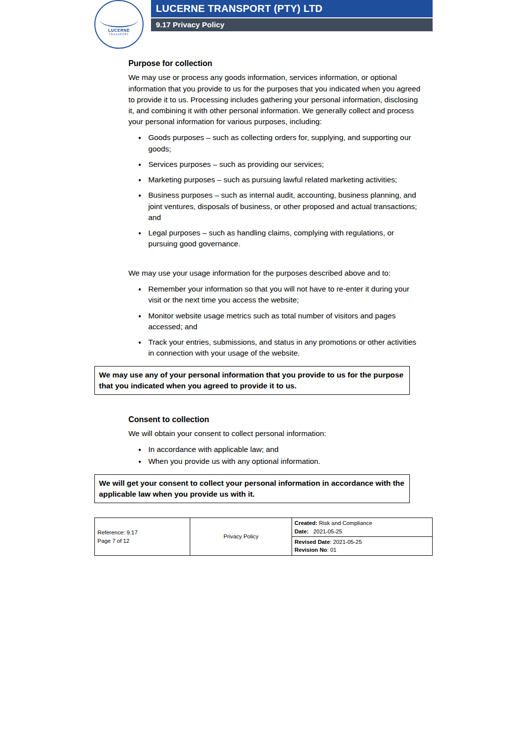LUCERNETRANSPORT
LUCERNE TRANSPORT (PTY) LTD
9.17 Privacy Policy
Purpose for collection
We may use or process any goods information, services information, or optional information that you provide to us for the purposes that you indicated when you agreed to provide it to us. Processing includes gathering your personal information, disclosing it, and combining it with other personal information. We generally collect and process your personal information for various purposes, including:
Goods purposes – such as collecting orders for, supplying, and supporting our goods;
Services purposes – such as providing our services;
Marketing purposes – such as pursuing lawful related marketing activities;
Business purposes – such as internal audit, accounting, business planning, and joint ventures, disposals of business, or other proposed and actual transactions; and
Legal purposes – such as handling claims, complying with regulations, or pursuing good governance.
We may use your usage information for the purposes described above and to:
Remember your information so that you will not have to re-enter it during your visit or the next time you access the website;
Monitor website usage metrics such as total number of visitors and pages accessed; and
Track your entries, submissions, and status in any promotions or other activities in connection with your usage of the website.
We may use any of your personal information that you provide to us for the purpose that you indicated when you agreed to provide it to us.
Consent to collection
We will obtain your consent to collect personal information:
In accordance with applicable law; and
When you provide us with any optional information.
We will get your consent to collect your personal information in accordance with the applicable law when you provide us with it.
| Reference: 9.17 Page 7 of 12 | Privacy Policy | Created: Risk and Compliance Date: 2021-05-25 |
| Revised Date : 2021-05-25 Revision No : 01 |